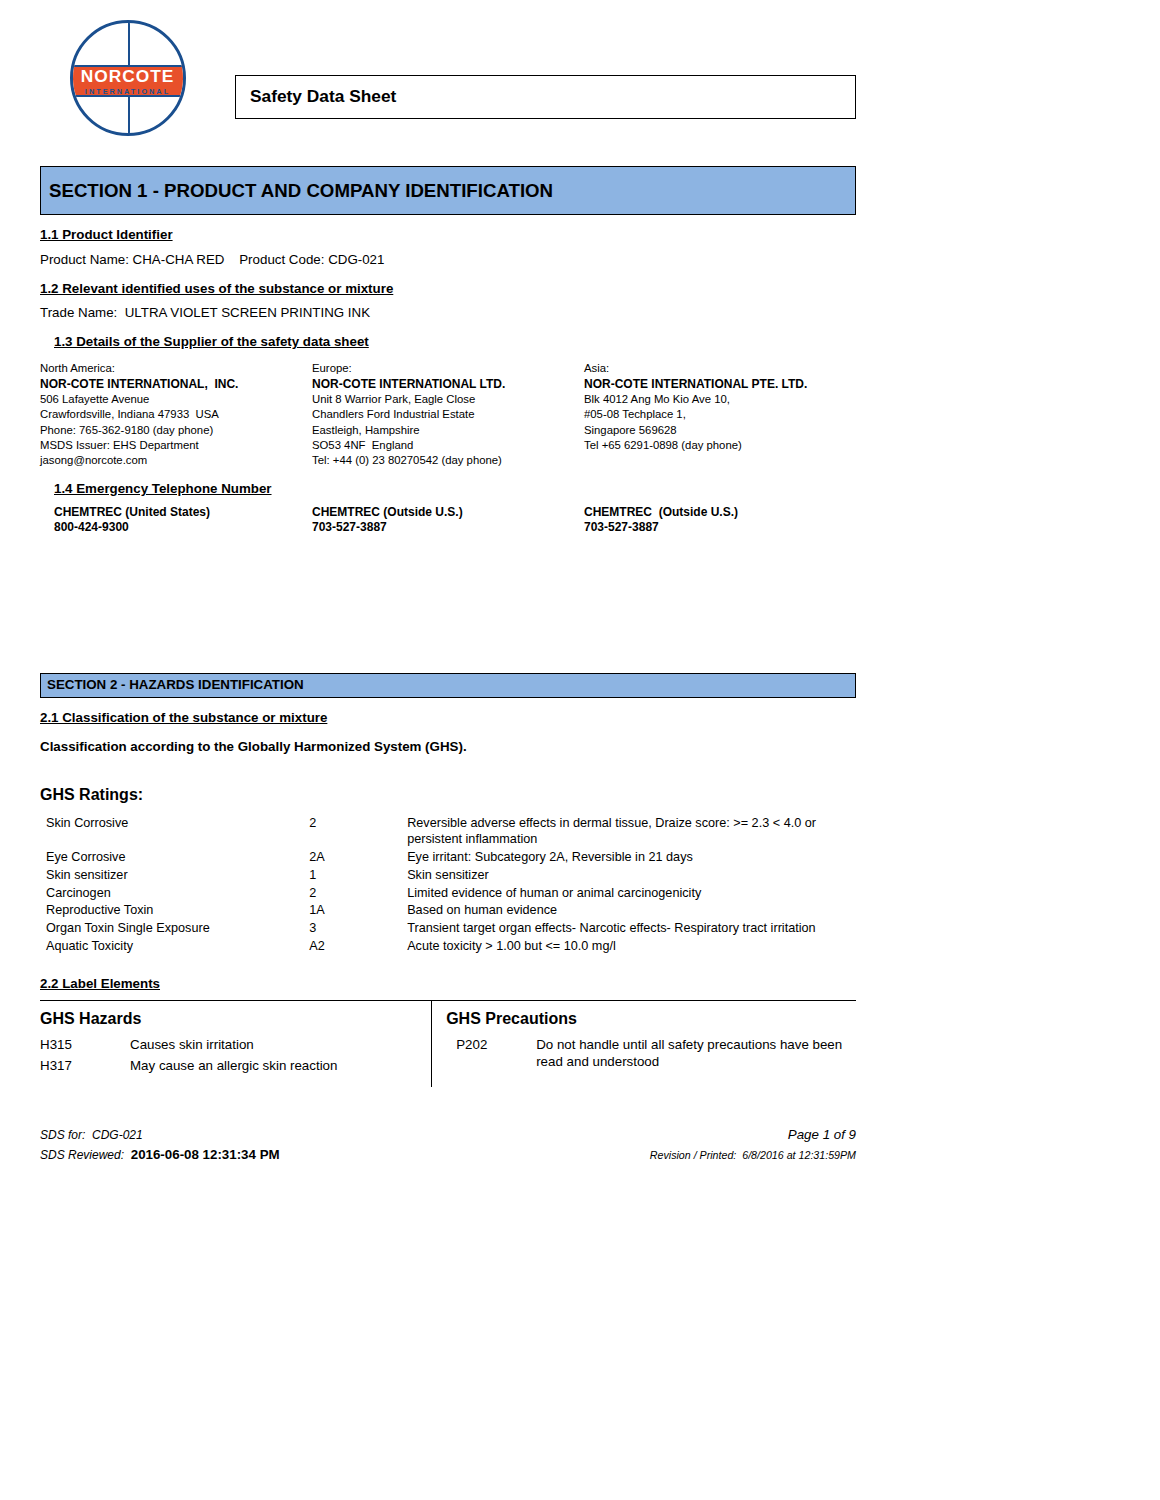NORCOTE
INTERNATIONAL
Safety Data Sheet
SECTION 1 - PRODUCT AND COMPANY IDENTIFICATION
1.1 Product Identifier
Product Name: CHA-CHA RED Product Code: CDG-021
1.2 Relevant identified uses of the substance or mixture
Trade Name: ULTRA VIOLET SCREEN PRINTING INK
1.3 Details of the Supplier of the safety data sheet
| North America: NOR-COTE INTERNATIONAL, INC. 506 Lafayette Avenue Crawfordsville, Indiana 47933 USA Phone: 765-362-9180 (day phone) MSDS Issuer: EHS Department jasong@norcote.com | Europe: NOR-COTE INTERNATIONAL LTD. Unit 8 Warrior Park, Eagle Close Chandlers Ford Industrial Estate Eastleigh, Hampshire SO53 4NF England Tel: +44 (0) 23 80270542 (day phone) | Asia: NOR-COTE INTERNATIONAL PTE. LTD. Blk 4012 Ang Mo Kio Ave 10, #05-08 Techplace 1, Singapore 569628 Tel +65 6291-0898 (day phone) |
1.4 Emergency Telephone Number
| CHEMTREC (United States) 800-424-9300 | CHEMTREC (Outside U.S.) 703-527-3887 | CHEMTREC (Outside U.S.) 703-527-3887 |
SECTION 2 - HAZARDS IDENTIFICATION
2.1 Classification of the substance or mixture
Classification according to the Globally Harmonized System (GHS).
GHS Ratings:
| Skin Corrosive | 2 | Reversible adverse effects in dermal tissue, Draize score: >= 2.3 < 4.0 or persistent inflammation |
| Eye Corrosive | 2A | Eye irritant: Subcategory 2A, Reversible in 21 days |
| Skin sensitizer | 1 | Skin sensitizer |
| Carcinogen | 2 | Limited evidence of human or animal carcinogenicity |
| Reproductive Toxin | 1A | Based on human evidence |
| Organ Toxin Single Exposure | 3 | Transient target organ effects- Narcotic effects- Respiratory tract irritation |
| Aquatic Toxicity | A2 | Acute toxicity > 1.00 but <= 10.0 mg/l |
2.2 Label Elements
| GHS Hazards H315 Causes skin irritation H317 May cause an allergic skin reaction | GHS Precautions P202 Do not handle until all safety precautions have been read and understood |
SDS for: CDG-021 Page 1 of 9
SDS Reviewed: 2016-06-08 12:31:34 PM Revision / Printed: 6/8/2016 at 12:31:59PM